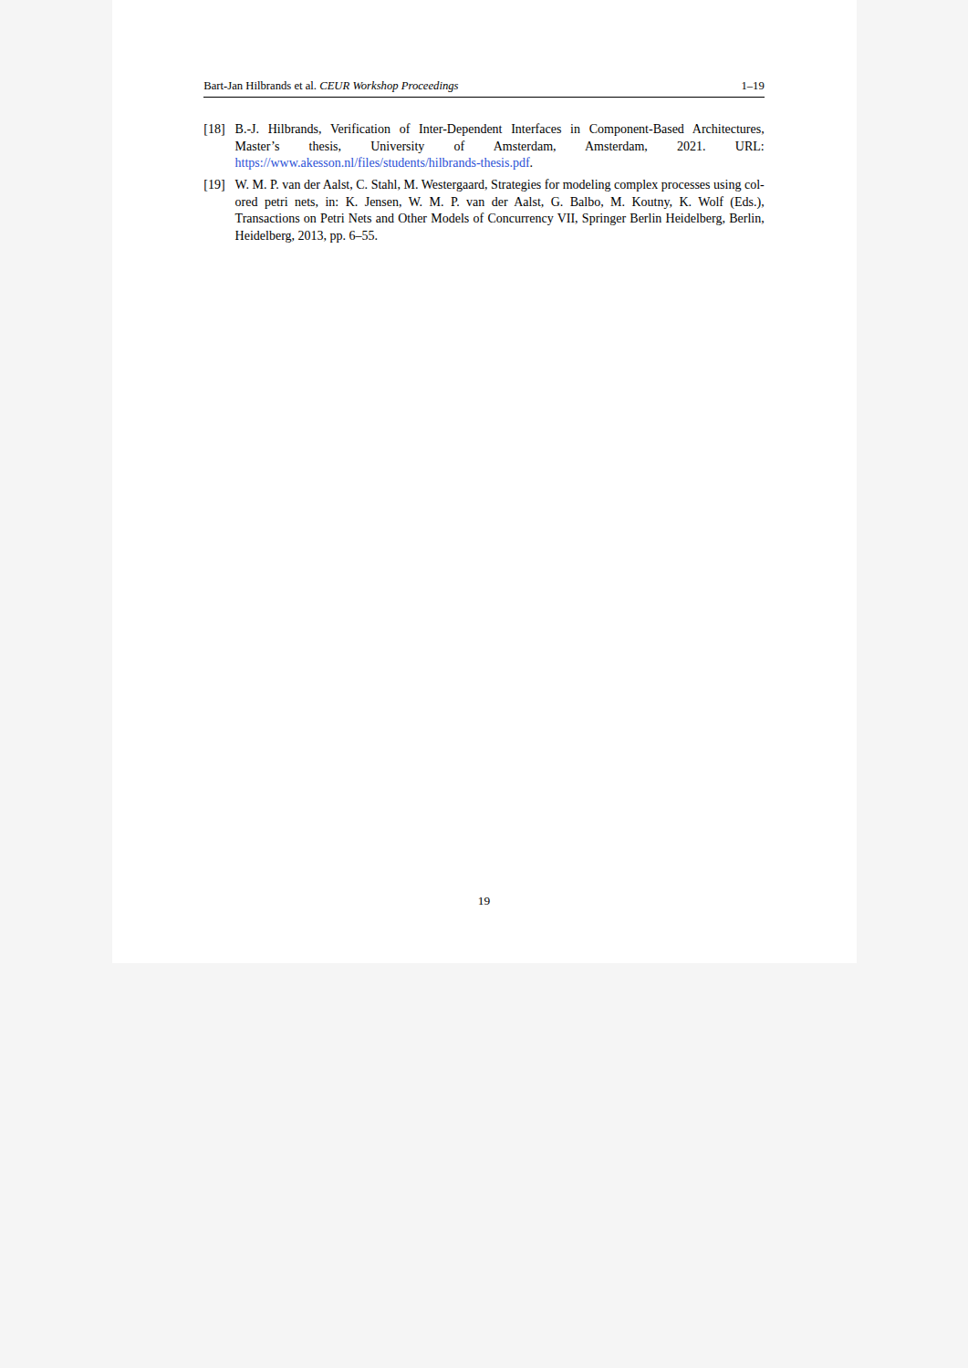Bart-Jan Hilbrands et al. CEUR Workshop Proceedings
1–19
[18] B.-J. Hilbrands, Verification of Inter-Dependent Interfaces in Component-Based Architectures, Master’s thesis, University of Amsterdam, Amsterdam, 2021. URL: https://www.akesson.nl/files/students/hilbrands-thesis.pdf.
[19] W. M. P. van der Aalst, C. Stahl, M. Westergaard, Strategies for modeling complex processes using colored petri nets, in: K. Jensen, W. M. P. van der Aalst, G. Balbo, M. Koutny, K. Wolf (Eds.), Transactions on Petri Nets and Other Models of Concurrency VII, Springer Berlin Heidelberg, Berlin, Heidelberg, 2013, pp. 6–55.
19